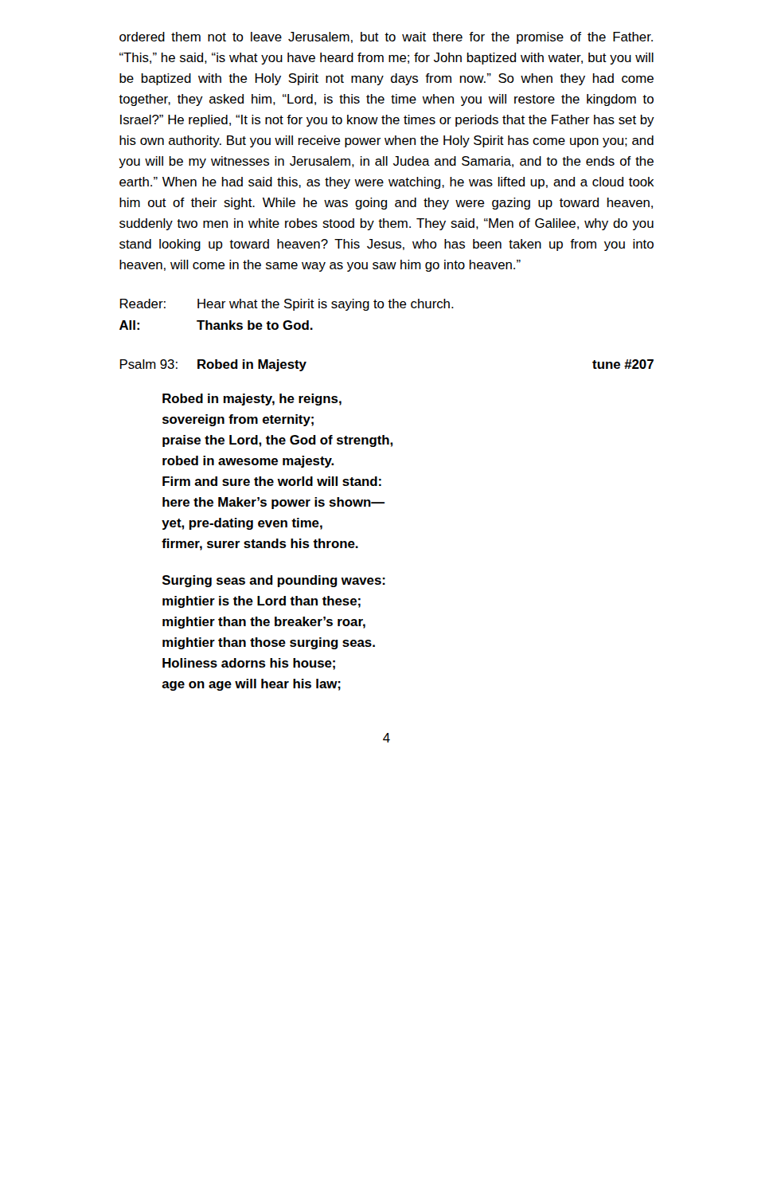ordered them not to leave Jerusalem, but to wait there for the promise of the Father. “This,” he said, “is what you have heard from me; for John baptized with water, but you will be baptized with the Holy Spirit not many days from now.” So when they had come together, they asked him, “Lord, is this the time when you will restore the kingdom to Israel?” He replied, “It is not for you to know the times or periods that the Father has set by his own authority. But you will receive power when the Holy Spirit has come upon you; and you will be my witnesses in Jerusalem, in all Judea and Samaria, and to the ends of the earth.” When he had said this, as they were watching, he was lifted up, and a cloud took him out of their sight. While he was going and they were gazing up toward heaven, suddenly two men in white robes stood by them. They said, “Men of Galilee, why do you stand looking up toward heaven? This Jesus, who has been taken up from you into heaven, will come in the same way as you saw him go into heaven.”
Reader: Hear what the Spirit is saying to the church.
All: Thanks be to God.
Psalm 93: Robed in Majesty tune #207
Robed in majesty, he reigns,
sovereign from eternity;
praise the Lord, the God of strength,
robed in awesome majesty.
Firm and sure the world will stand:
here the Maker’s power is shown—
yet, pre-dating even time,
firmer, surer stands his throne.
Surging seas and pounding waves:
mightier is the Lord than these;
mightier than the breaker’s roar,
mightier than those surging seas.
Holiness adorns his house;
age on age will hear his law;
4